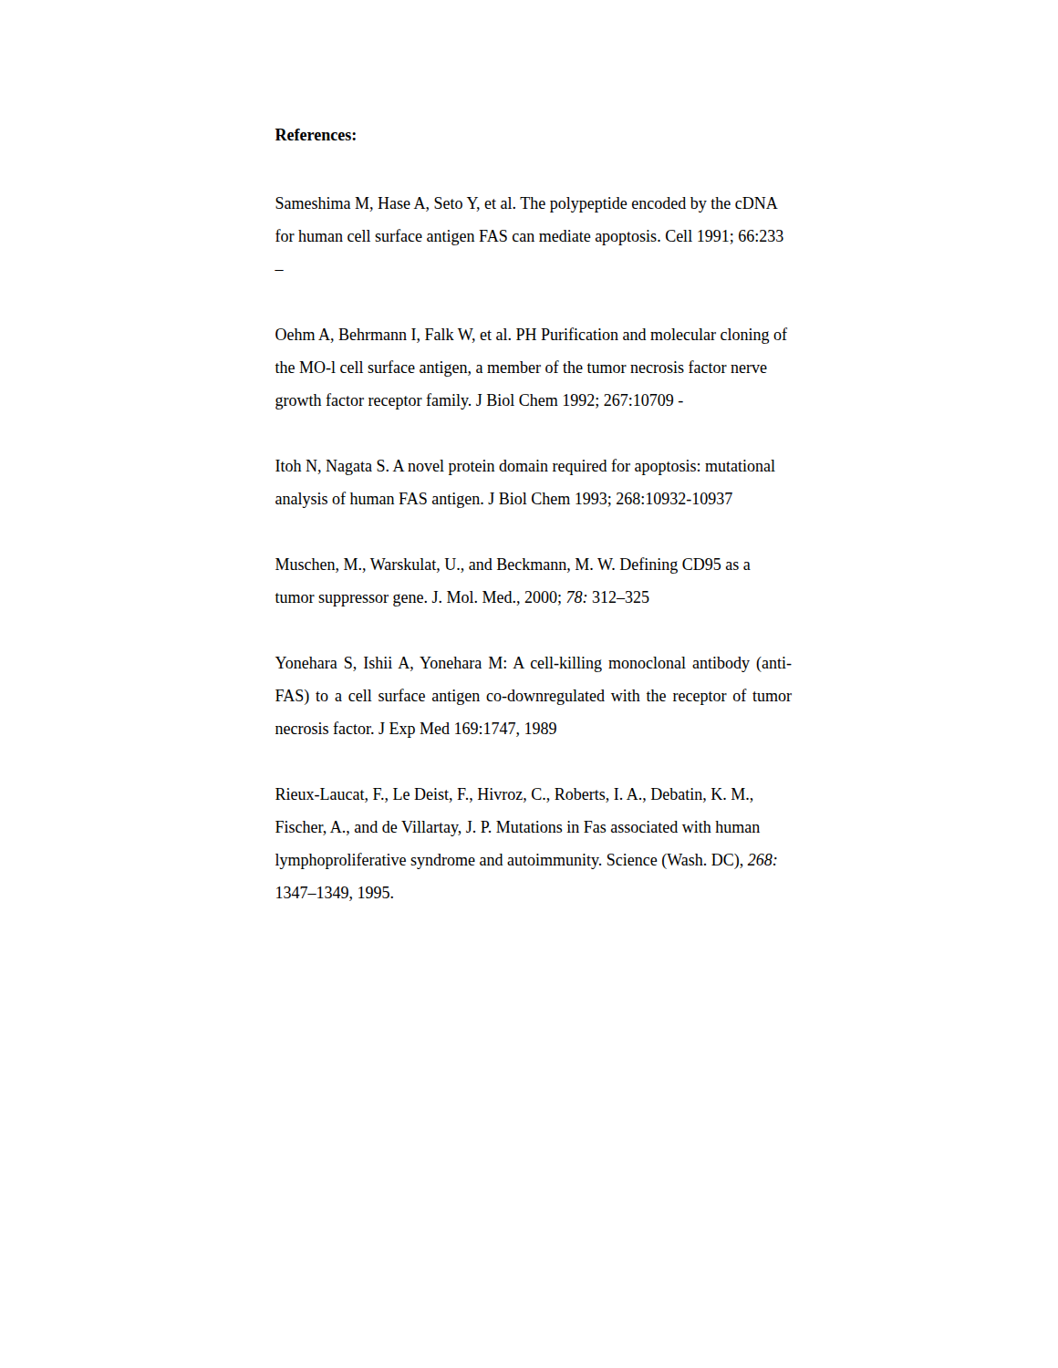References:
Sameshima M, Hase A, Seto Y, et al. The polypeptide encoded by the cDNA for human cell surface antigen FAS can mediate apoptosis. Cell 1991; 66:233 –
Oehm A, Behrmann I, Falk W, et al. PH Purification and molecular cloning of the MO-l cell surface antigen, a member of the tumor necrosis factor nerve growth factor receptor family. J Biol Chem 1992; 267:10709 -
Itoh N, Nagata S. A novel protein domain required for apoptosis: mutational analysis of human FAS antigen. J Biol Chem 1993; 268:10932-10937
Muschen, M., Warskulat, U., and Beckmann, M. W. Defining CD95 as a tumor suppressor gene. J. Mol. Med., 2000; 78: 312–325
Yonehara S, Ishii A, Yonehara M: A cell-killing monoclonal antibody (anti-FAS) to a cell surface antigen co-downregulated with the receptor of tumor necrosis factor. J Exp Med 169:1747, 1989
Rieux-Laucat, F., Le Deist, F., Hivroz, C., Roberts, I. A., Debatin, K. M., Fischer, A., and de Villartay, J. P. Mutations in Fas associated with human lymphoproliferative syndrome and autoimmunity. Science (Wash. DC), 268: 1347–1349, 1995.